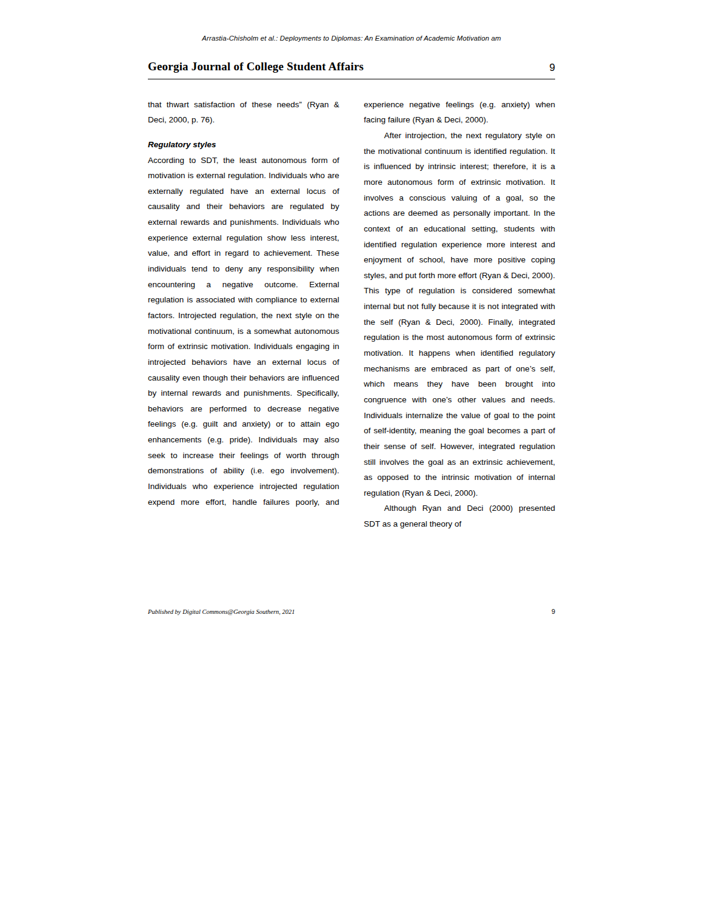Arrastia-Chisholm et al.: Deployments to Diplomas: An Examination of Academic Motivation am
Georgia Journal of College Student Affairs
9
that thwart satisfaction of these needs” (Ryan & Deci, 2000, p. 76).
Regulatory styles
According to SDT, the least autonomous form of motivation is external regulation. Individuals who are externally regulated have an external locus of causality and their behaviors are regulated by external rewards and punishments. Individuals who experience external regulation show less interest, value, and effort in regard to achievement. These individuals tend to deny any responsibility when encountering a negative outcome. External regulation is associated with compliance to external factors. Introjected regulation, the next style on the motivational continuum, is a somewhat autonomous form of extrinsic motivation. Individuals engaging in introjected behaviors have an external locus of causality even though their behaviors are influenced by internal rewards and punishments. Specifically, behaviors are performed to decrease negative feelings (e.g. guilt and anxiety) or to attain ego enhancements (e.g. pride). Individuals may also seek to increase their feelings of worth through demonstrations of ability (i.e. ego involvement). Individuals who experience introjected regulation expend more effort, handle failures poorly, and experience negative feelings (e.g. anxiety) when facing failure (Ryan & Deci, 2000).
After introjection, the next regulatory style on the motivational continuum is identified regulation. It is influenced by intrinsic interest; therefore, it is a more autonomous form of extrinsic motivation. It involves a conscious valuing of a goal, so the actions are deemed as personally important. In the context of an educational setting, students with identified regulation experience more interest and enjoyment of school, have more positive coping styles, and put forth more effort (Ryan & Deci, 2000). This type of regulation is considered somewhat internal but not fully because it is not integrated with the self (Ryan & Deci, 2000). Finally, integrated regulation is the most autonomous form of extrinsic motivation. It happens when identified regulatory mechanisms are embraced as part of one’s self, which means they have been brought into congruence with one’s other values and needs. Individuals internalize the value of goal to the point of self-identity, meaning the goal becomes a part of their sense of self. However, integrated regulation still involves the goal as an extrinsic achievement, as opposed to the intrinsic motivation of internal regulation (Ryan & Deci, 2000).
Although Ryan and Deci (2000) presented SDT as a general theory of
Published by Digital Commons@Georgia Southern, 2021
9